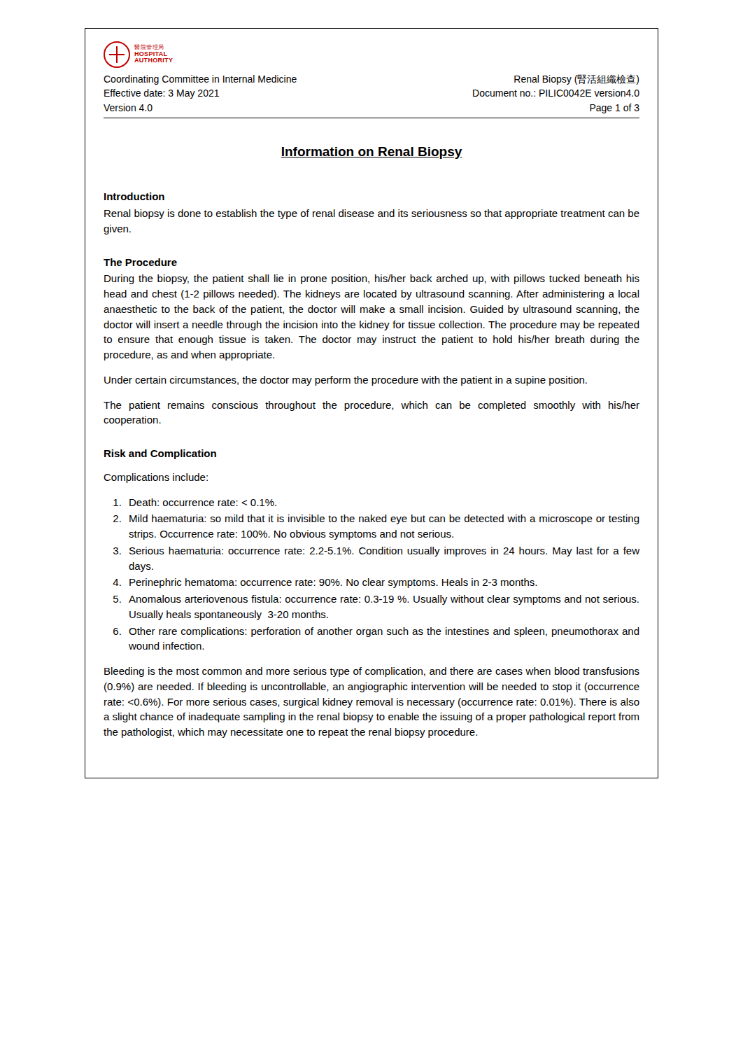醫院管理局
HOSPITAL
AUTHORITY
| Coordinating Committee in Internal Medicine | Renal Biopsy (腎活組織檢查) |
| Effective date: 3 May 2021 | Document no.: PILIC0042E version4.0 |
| Version 4.0 | Page 1 of 3 |
Information on Renal Biopsy
Introduction
Renal biopsy is done to establish the type of renal disease and its seriousness so that appropriate treatment can be given.
The Procedure
During the biopsy, the patient shall lie in prone position, his/her back arched up, with pillows tucked beneath his head and chest (1-2 pillows needed). The kidneys are located by ultrasound scanning. After administering a local anaesthetic to the back of the patient, the doctor will make a small incision. Guided by ultrasound scanning, the doctor will insert a needle through the incision into the kidney for tissue collection. The procedure may be repeated to ensure that enough tissue is taken. The doctor may instruct the patient to hold his/her breath during the procedure, as and when appropriate.
Under certain circumstances, the doctor may perform the procedure with the patient in a supine position.
The patient remains conscious throughout the procedure, which can be completed smoothly with his/her cooperation.
Risk and Complication
Complications include:
Death: occurrence rate: < 0.1%.
Mild haematuria: so mild that it is invisible to the naked eye but can be detected with a microscope or testing strips. Occurrence rate: 100%. No obvious symptoms and not serious.
Serious haematuria: occurrence rate: 2.2-5.1%. Condition usually improves in 24 hours. May last for a few days.
Perinephric hematoma: occurrence rate: 90%. No clear symptoms. Heals in 2-3 months.
Anomalous arteriovenous fistula: occurrence rate: 0.3-19 %. Usually without clear symptoms and not serious. Usually heals spontaneously 3-20 months.
Other rare complications: perforation of another organ such as the intestines and spleen, pneumothorax and wound infection.
Bleeding is the most common and more serious type of complication, and there are cases when blood transfusions (0.9%) are needed. If bleeding is uncontrollable, an angiographic intervention will be needed to stop it (occurrence rate: <0.6%). For more serious cases, surgical kidney removal is necessary (occurrence rate: 0.01%). There is also a slight chance of inadequate sampling in the renal biopsy to enable the issuing of a proper pathological report from the pathologist, which may necessitate one to repeat the renal biopsy procedure.